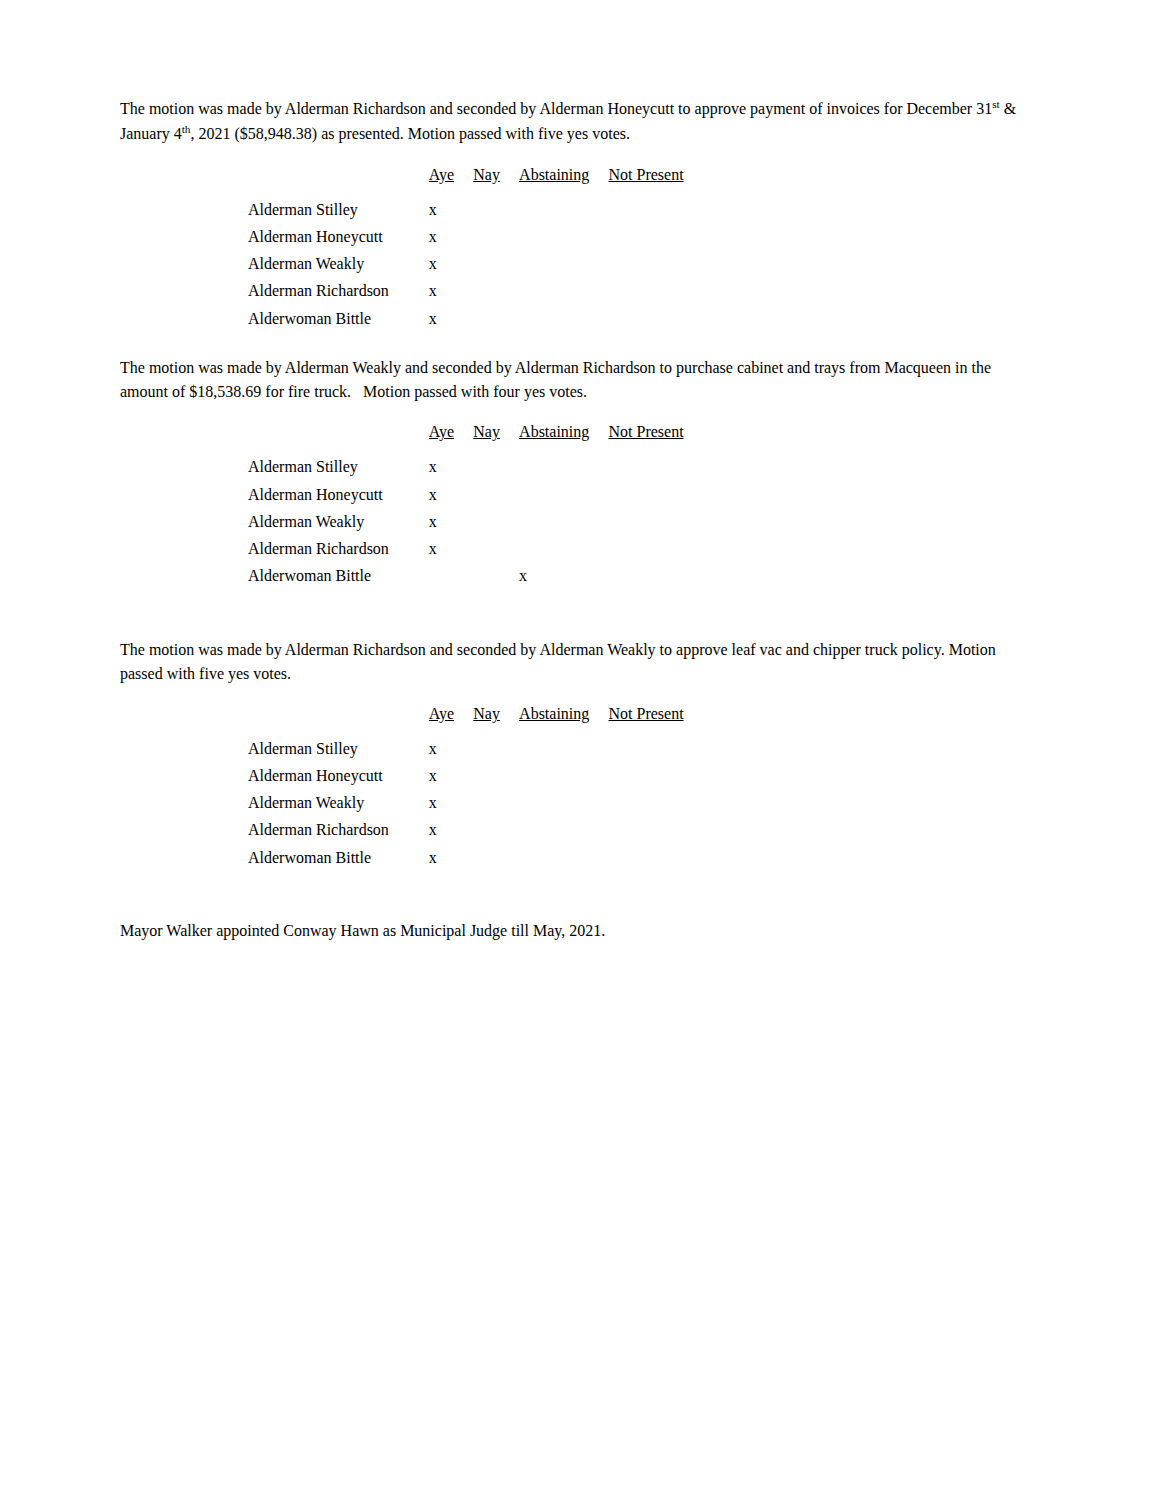The motion was made by Alderman Richardson and seconded by Alderman Honeycutt to approve payment of invoices for December 31st & January 4th, 2021 ($58,948.38) as presented. Motion passed with five yes votes.
| | Aye | Nay | Abstaining | Not Present |
| --- | --- | --- | --- | --- |
| Alderman Stilley | x | | | |
| Alderman Honeycutt | x | | | |
| Alderman Weakly | x | | | |
| Alderman Richardson | x | | | |
| Alderwoman Bittle | x | | | |
The motion was made by Alderman Weakly and seconded by Alderman Richardson to purchase cabinet and trays from Macqueen in the amount of $18,538.69 for fire truck. Motion passed with four yes votes.
| | Aye | Nay | Abstaining | Not Present |
| --- | --- | --- | --- | --- |
| Alderman Stilley | x | | | |
| Alderman Honeycutt | x | | | |
| Alderman Weakly | x | | | |
| Alderman Richardson | x | | | |
| Alderwoman Bittle | | | x | |
The motion was made by Alderman Richardson and seconded by Alderman Weakly to approve leaf vac and chipper truck policy. Motion passed with five yes votes.
| | Aye | Nay | Abstaining | Not Present |
| --- | --- | --- | --- | --- |
| Alderman Stilley | x | | | |
| Alderman Honeycutt | x | | | |
| Alderman Weakly | x | | | |
| Alderman Richardson | x | | | |
| Alderwoman Bittle | x | | | |
Mayor Walker appointed Conway Hawn as Municipal Judge till May, 2021.